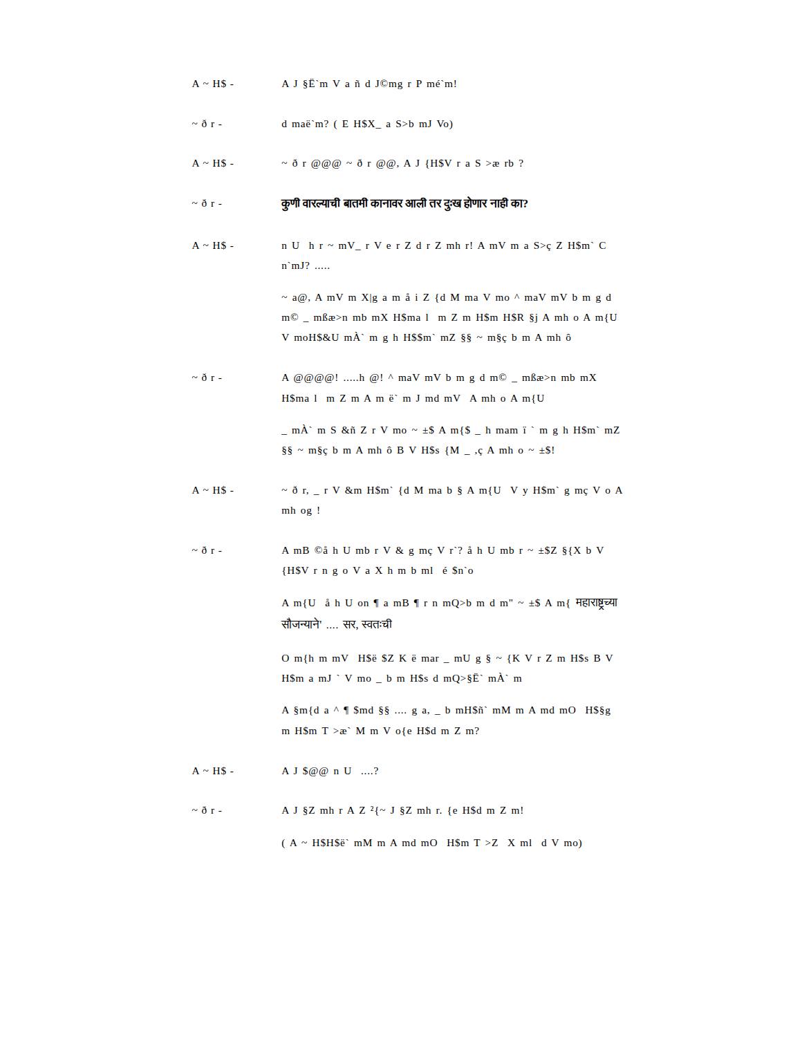| A ~ H$ - | A J §Ë`m V a ñ d J©mg r P mé`m! |
| ~ ð r - | d maë`m? ( E H$X_ a S>b mJ Vo) |
| A ~ H$ - | ~ ð r @@@ ~ ð r @@, A J {H$V r a S >æ rb ? |
| ~ ð r - | कुणी वारल्याची बातमी कानावर आली तर दुःख होणार नाही का? |
| A ~ H$ - | n U h r ~ mV_ r V e r Z d r Z mh r! A mV m a S>ç Z H$m` C n`mJ? ..... ~ a@, A mV m X/g a m å i Z {d M ma V mo ^ maV mV b m g d m© _ mßæ>n mb mX H$ma l m Z m H$m H$R §j A mh o A m{U V moH$&U mÀ` m g h H$$m` mZ §§ ~ m§ç b m A mh ô |
| ~ ð r - | A @@@@! .....h @! ^ maV mV b m g d m© _ mßæ>n mb mX H$ma l m Z m A m ë` m J md mV A mh o A m{U _ mÀ` m S &ñ Z r V mo ~ ±$ A m{$ _ h mam ï ` m g h H$m` mZ §§ ~ m§ç b m A mh ô B V H$s {M _ ,ç A mh o ~ ±$! |
| A ~ H$ - | ~ ð r, _ r V &m H$m` {d M ma b § A m{U V y H$m` g mç V o A mh og ! |
| ~ ð r - | A mB ©å h U mb r V & g mç V r`? å h U mb r ~ ±$Z §{X b V {H$V r n g o V a X h m b ml é $n`o A m{U å h U on ¶ a mB ¶ r n mQ>b m d m" ~ ±$ A m{ महाराष्ट्रच्या सौजन्याने' .... सर, स्वतःची O m{h m mV H$ë $Z K ë mar _ mU g § ~ {K V r Z m H$s B V H$m a mJ ` V mo _ b m H$s d mQ>§Ë` mÀ` m A §m{d a ^ ¶ $md §§ .... g a, _ b mH$ñ` mM m A md mO H$§g m H$m T >æ` M m V o{e H$d m Z m? |
| A ~ H$ - | A J $@@ n U ....? |
| ~ ð r - | A J §Z mh r A Z ²{~ J §Z mh r. {e H$d m Z m! ( A ~ H$H$ë` mM m A md mO H$m T >Z X ml d V mo) |